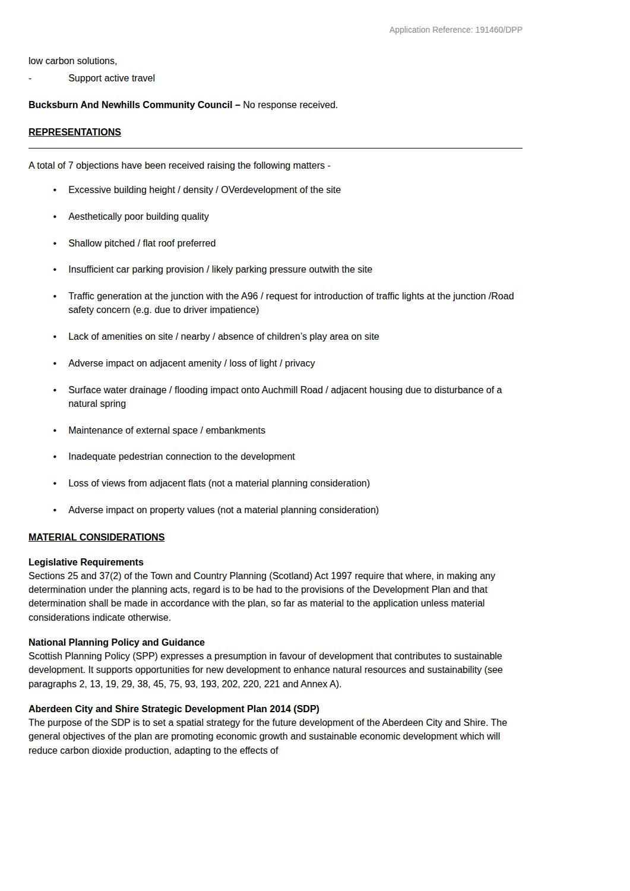Application Reference: 191460/DPP
low carbon solutions,
-Support active travel
Bucksburn And Newhills Community Council – No response received.
REPRESENTATIONS
A total of 7 objections have been received raising the following matters -
Excessive building height / density / OVerdevelopment of the site
Aesthetically poor building quality
Shallow pitched / flat roof preferred
Insufficient car parking provision / likely parking pressure outwith the site
Traffic generation at the junction with the A96 / request for introduction of traffic lights at the junction /Road safety concern (e.g. due to driver impatience)
Lack of amenities on site / nearby / absence of children’s play area on site
Adverse impact on adjacent amenity / loss of light / privacy
Surface water drainage / flooding impact onto Auchmill Road / adjacent housing due to disturbance of a natural spring
Maintenance of external space / embankments
Inadequate pedestrian connection to the development
Loss of views from adjacent flats (not a material planning consideration)
Adverse impact on property values (not a material planning consideration)
MATERIAL CONSIDERATIONS
Legislative Requirements
Sections 25 and 37(2) of the Town and Country Planning (Scotland) Act 1997 require that where, in making any determination under the planning acts, regard is to be had to the provisions of the Development Plan and that determination shall be made in accordance with the plan, so far as material to the application unless material considerations indicate otherwise.
National Planning Policy and Guidance
Scottish Planning Policy (SPP) expresses a presumption in favour of development that contributes to sustainable development. It supports opportunities for new development to enhance natural resources and sustainability (see paragraphs 2, 13, 19, 29, 38, 45, 75, 93, 193, 202, 220, 221 and Annex A).
Aberdeen City and Shire Strategic Development Plan 2014 (SDP)
The purpose of the SDP is to set a spatial strategy for the future development of the Aberdeen City and Shire. The general objectives of the plan are promoting economic growth and sustainable economic development which will reduce carbon dioxide production, adapting to the effects of